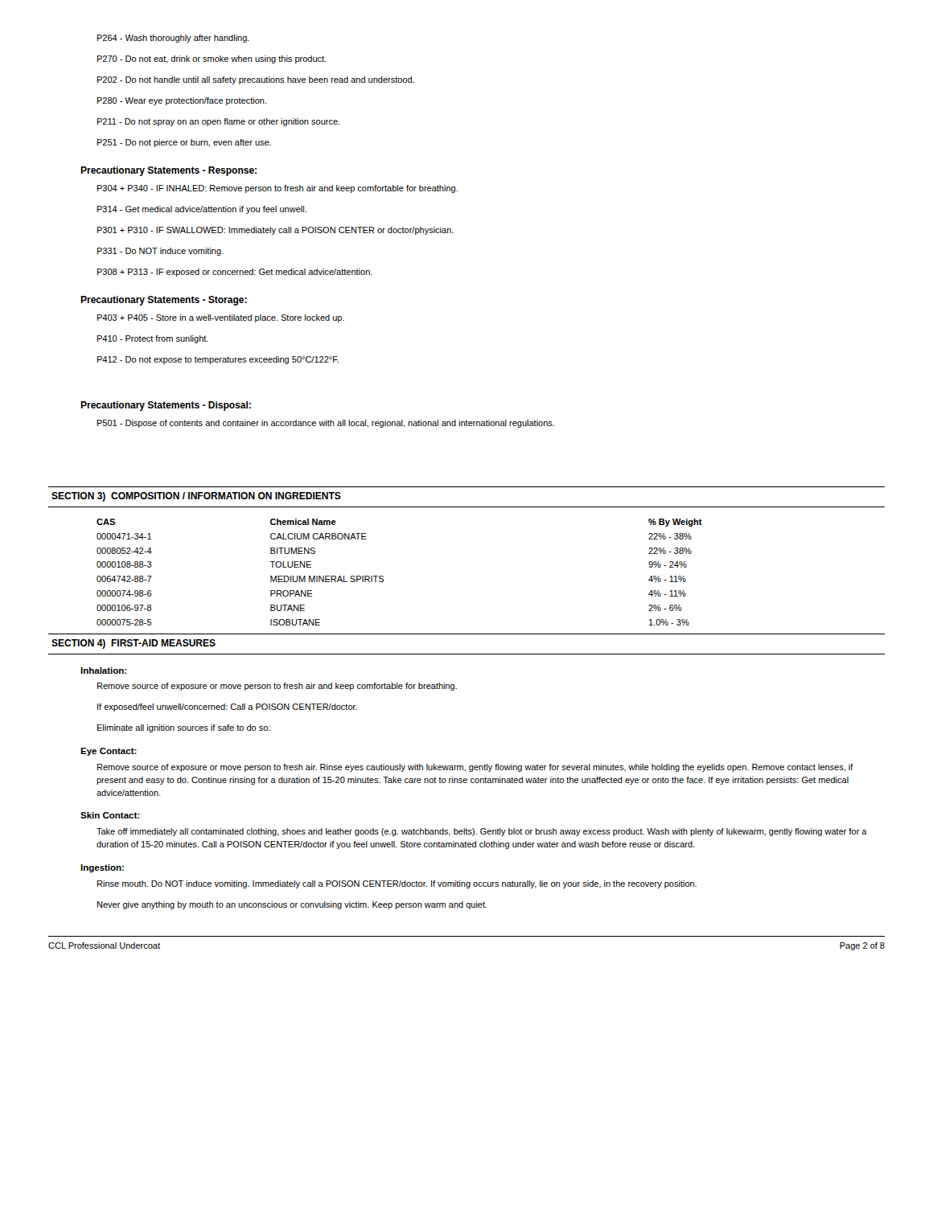P264 - Wash thoroughly after handling.
P270 - Do not eat, drink or smoke when using this product.
P202 - Do not handle until all safety precautions have been read and understood.
P280 - Wear eye protection/face protection.
P211 - Do not spray on an open flame or other ignition source.
P251 - Do not pierce or burn, even after use.
Precautionary Statements - Response:
P304 + P340 - IF INHALED: Remove person to fresh air and keep comfortable for breathing.
P314 - Get medical advice/attention if you feel unwell.
P301 + P310 - IF SWALLOWED: Immediately call a POISON CENTER or doctor/physician.
P331 - Do NOT induce vomiting.
P308 + P313 - IF exposed or concerned: Get medical advice/attention.
Precautionary Statements - Storage:
P403 + P405 - Store in a well-ventilated place. Store locked up.
P410 - Protect from sunlight.
P412 - Do not expose to temperatures exceeding 50°C/122°F.
Precautionary Statements - Disposal:
P501 - Dispose of contents and container in accordance with all local, regional, national and international regulations.
SECTION 3) COMPOSITION / INFORMATION ON INGREDIENTS
| CAS | Chemical Name | % By Weight |
| --- | --- | --- |
| 0000471-34-1 | CALCIUM CARBONATE | 22% - 38% |
| 0008052-42-4 | BITUMENS | 22% - 38% |
| 0000108-88-3 | TOLUENE | 9% - 24% |
| 0064742-88-7 | MEDIUM MINERAL SPIRITS | 4% - 11% |
| 0000074-98-6 | PROPANE | 4% - 11% |
| 0000106-97-8 | BUTANE | 2% - 6% |
| 0000075-28-5 | ISOBUTANE | 1.0% - 3% |
SECTION 4) FIRST-AID MEASURES
Inhalation:
Remove source of exposure or move person to fresh air and keep comfortable for breathing.
If exposed/feel unwell/concerned: Call a POISON CENTER/doctor.
Eliminate all ignition sources if safe to do so.
Eye Contact:
Remove source of exposure or move person to fresh air. Rinse eyes cautiously with lukewarm, gently flowing water for several minutes, while holding the eyelids open. Remove contact lenses, if present and easy to do. Continue rinsing for a duration of 15-20 minutes. Take care not to rinse contaminated water into the unaffected eye or onto the face. If eye irritation persists: Get medical advice/attention.
Skin Contact:
Take off immediately all contaminated clothing, shoes and leather goods (e.g. watchbands, belts). Gently blot or brush away excess product. Wash with plenty of lukewarm, gently flowing water for a duration of 15-20 minutes. Call a POISON CENTER/doctor if you feel unwell. Store contaminated clothing under water and wash before reuse or discard.
Ingestion:
Rinse mouth. Do NOT induce vomiting. Immediately call a POISON CENTER/doctor. If vomiting occurs naturally, lie on your side, in the recovery position.
Never give anything by mouth to an unconscious or convulsing victim. Keep person warm and quiet.
CCL Professional Undercoat Page 2 of 8